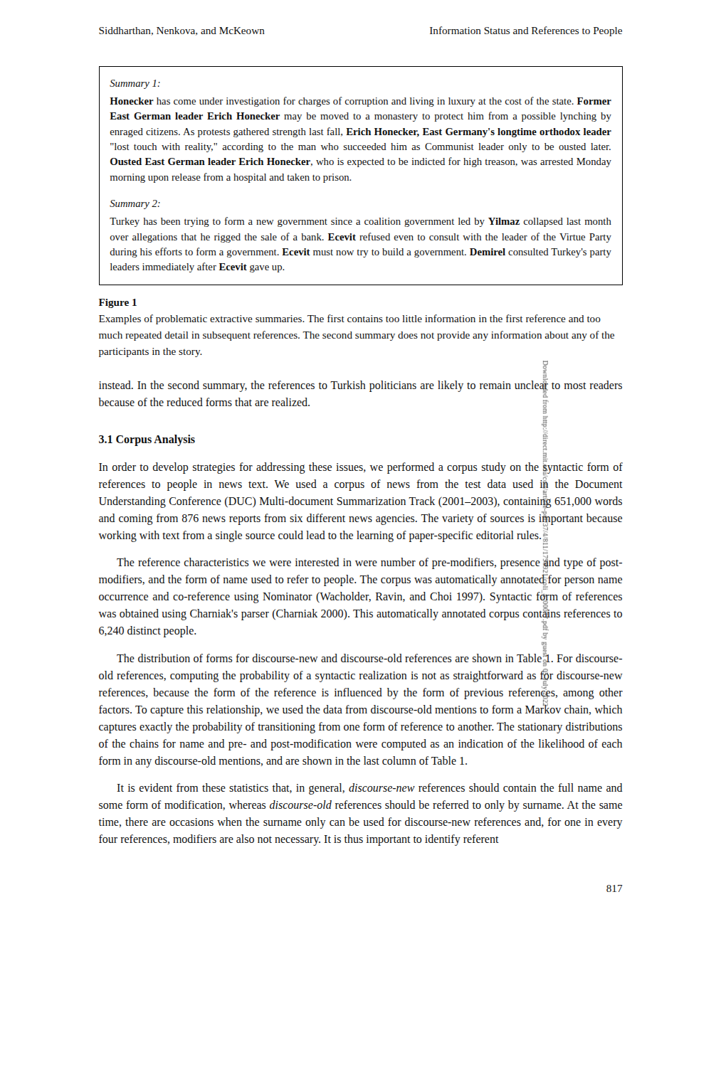Siddharthan, Nenkova, and McKeown Information Status and References to People
Downloaded from http://direct.mit.edu/coli/article-pdf/37/4/811/1798921/coli_a_00077.pdf by guest on 05 July 2022
Summary 1:
Honecker has come under investigation for charges of corruption and living in luxury at the cost of the state. Former East German leader Erich Honecker may be moved to a monastery to protect him from a possible lynching by enraged citizens. As protests gathered strength last fall, Erich Honecker, East Germany's longtime orthodox leader "lost touch with reality," according to the man who succeeded him as Communist leader only to be ousted later. Ousted East German leader Erich Honecker, who is expected to be indicted for high treason, was arrested Monday morning upon release from a hospital and taken to prison.
Summary 2:
Turkey has been trying to form a new government since a coalition government led by Yilmaz collapsed last month over allegations that he rigged the sale of a bank. Ecevit refused even to consult with the leader of the Virtue Party during his efforts to form a government. Ecevit must now try to build a government. Demirel consulted Turkey's party leaders immediately after Ecevit gave up.
Figure 1 Examples of problematic extractive summaries. The first contains too little information in the first reference and too much repeated detail in subsequent references. The second summary does not provide any information about any of the participants in the story.
instead. In the second summary, the references to Turkish politicians are likely to remain unclear to most readers because of the reduced forms that are realized.
3.1 Corpus Analysis
In order to develop strategies for addressing these issues, we performed a corpus study on the syntactic form of references to people in news text. We used a corpus of news from the test data used in the Document Understanding Conference (DUC) Multi-document Summarization Track (2001–2003), containing 651,000 words and coming from 876 news reports from six different news agencies. The variety of sources is important because working with text from a single source could lead to the learning of paper-specific editorial rules.
The reference characteristics we were interested in were number of pre-modifiers, presence and type of post-modifiers, and the form of name used to refer to people. The corpus was automatically annotated for person name occurrence and co-reference using Nominator (Wacholder, Ravin, and Choi 1997). Syntactic form of references was obtained using Charniak's parser (Charniak 2000). This automatically annotated corpus contains references to 6,240 distinct people.
The distribution of forms for discourse-new and discourse-old references are shown in Table 1. For discourse-old references, computing the probability of a syntactic realization is not as straightforward as for discourse-new references, because the form of the reference is influenced by the form of previous references, among other factors. To capture this relationship, we used the data from discourse-old mentions to form a Markov chain, which captures exactly the probability of transitioning from one form of reference to another. The stationary distributions of the chains for name and pre- and post-modification were computed as an indication of the likelihood of each form in any discourse-old mentions, and are shown in the last column of Table 1.
It is evident from these statistics that, in general, discourse-new references should contain the full name and some form of modification, whereas discourse-old references should be referred to only by surname. At the same time, there are occasions when the surname only can be used for discourse-new references and, for one in every four references, modifiers are also not necessary. It is thus important to identify referent
817